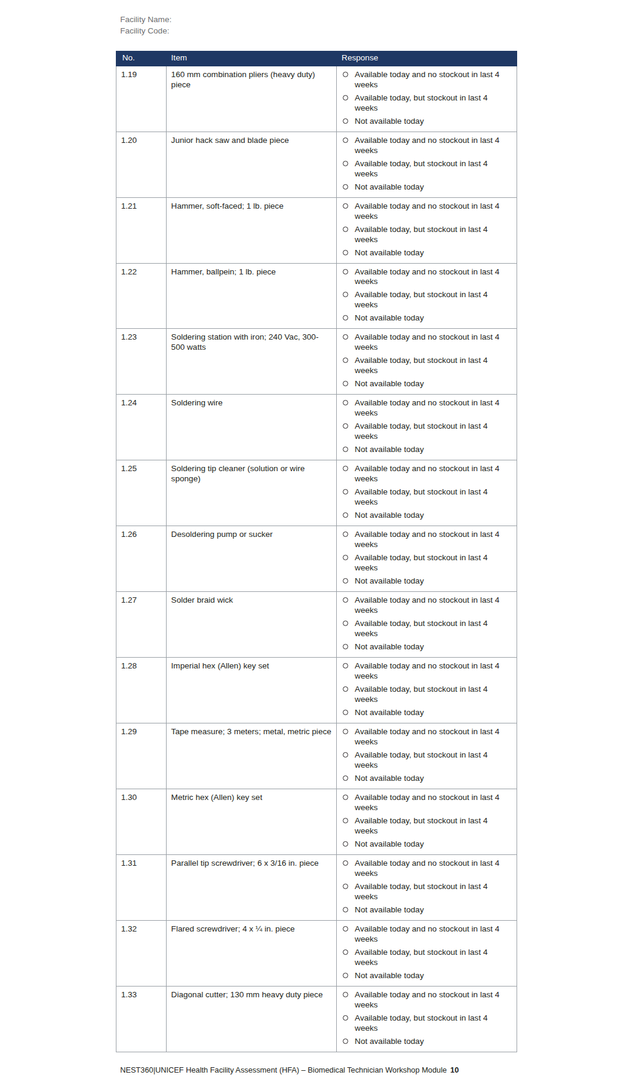Facility Name:
Facility Code:
| No. | Item | Response |
| --- | --- | --- |
| 1.19 | 160 mm combination pliers (heavy duty) piece | Available today and no stockout in last 4 weeks Available today, but stockout in last 4 weeks Not available today |
| 1.20 | Junior hack saw and blade piece | Available today and no stockout in last 4 weeks Available today, but stockout in last 4 weeks Not available today |
| 1.21 | Hammer, soft-faced; 1 lb. piece | Available today and no stockout in last 4 weeks Available today, but stockout in last 4 weeks Not available today |
| 1.22 | Hammer, ballpein; 1 lb. piece | Available today and no stockout in last 4 weeks Available today, but stockout in last 4 weeks Not available today |
| 1.23 | Soldering station with iron; 240 Vac, 300-500 watts | Available today and no stockout in last 4 weeks Available today, but stockout in last 4 weeks Not available today |
| 1.24 | Soldering wire | Available today and no stockout in last 4 weeks Available today, but stockout in last 4 weeks Not available today |
| 1.25 | Soldering tip cleaner (solution or wire sponge) | Available today and no stockout in last 4 weeks Available today, but stockout in last 4 weeks Not available today |
| 1.26 | Desoldering pump or sucker | Available today and no stockout in last 4 weeks Available today, but stockout in last 4 weeks Not available today |
| 1.27 | Solder braid wick | Available today and no stockout in last 4 weeks Available today, but stockout in last 4 weeks Not available today |
| 1.28 | Imperial hex (Allen) key set | Available today and no stockout in last 4 weeks Available today, but stockout in last 4 weeks Not available today |
| 1.29 | Tape measure; 3 meters; metal, metric piece | Available today and no stockout in last 4 weeks Available today, but stockout in last 4 weeks Not available today |
| 1.30 | Metric hex (Allen) key set | Available today and no stockout in last 4 weeks Available today, but stockout in last 4 weeks Not available today |
| 1.31 | Parallel tip screwdriver; 6 x 3/16 in. piece | Available today and no stockout in last 4 weeks Available today, but stockout in last 4 weeks Not available today |
| 1.32 | Flared screwdriver; 4 x ¼ in. piece | Available today and no stockout in last 4 weeks Available today, but stockout in last 4 weeks Not available today |
| 1.33 | Diagonal cutter; 130 mm heavy duty piece | Available today and no stockout in last 4 weeks Available today, but stockout in last 4 weeks Not available today |
NEST360|UNICEF Health Facility Assessment (HFA) – Biomedical Technician Workshop Module10